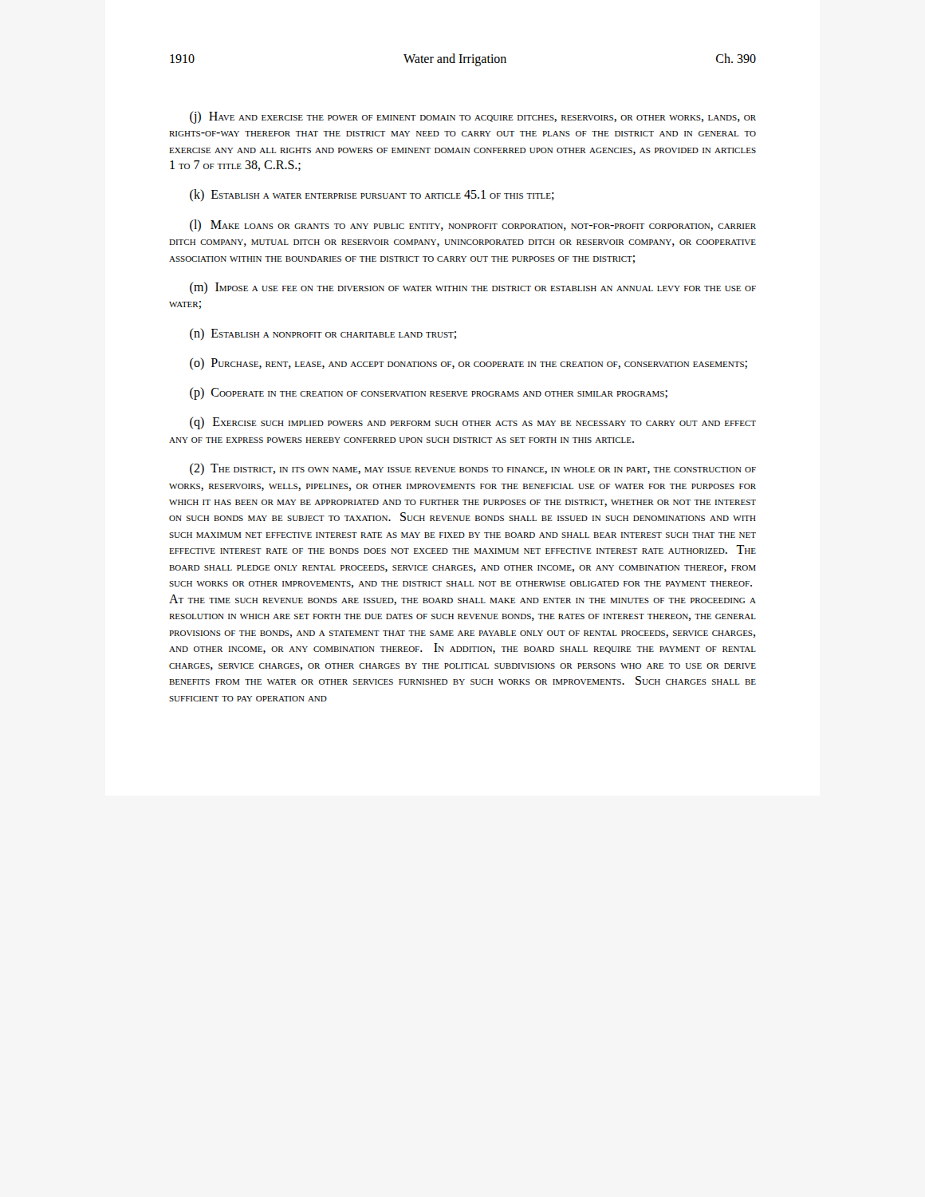1910 Water and Irrigation Ch. 390
(j) Have and exercise the power of eminent domain to acquire ditches, reservoirs, or other works, lands, or rights-of-way therefor that the district may need to carry out the plans of the district and in general to exercise any and all rights and powers of eminent domain conferred upon other agencies, as provided in articles 1 to 7 of title 38, C.R.S.;
(k) Establish a water enterprise pursuant to article 45.1 of this title;
(l) Make loans or grants to any public entity, nonprofit corporation, not-for-profit corporation, carrier ditch company, mutual ditch or reservoir company, unincorporated ditch or reservoir company, or cooperative association within the boundaries of the district to carry out the purposes of the district;
(m) Impose a use fee on the diversion of water within the district or establish an annual levy for the use of water;
(n) Establish a nonprofit or charitable land trust;
(o) Purchase, rent, lease, and accept donations of, or cooperate in the creation of, conservation easements;
(p) Cooperate in the creation of conservation reserve programs and other similar programs;
(q) Exercise such implied powers and perform such other acts as may be necessary to carry out and effect any of the express powers hereby conferred upon such district as set forth in this article.
(2) The district, in its own name, may issue revenue bonds to finance, in whole or in part, the construction of works, reservoirs, wells, pipelines, or other improvements for the beneficial use of water for the purposes for which it has been or may be appropriated and to further the purposes of the district, whether or not the interest on such bonds may be subject to taxation. Such revenue bonds shall be issued in such denominations and with such maximum net effective interest rate as may be fixed by the board and shall bear interest such that the net effective interest rate of the bonds does not exceed the maximum net effective interest rate authorized. The board shall pledge only rental proceeds, service charges, and other income, or any combination thereof, from such works or other improvements, and the district shall not be otherwise obligated for the payment thereof. At the time such revenue bonds are issued, the board shall make and enter in the minutes of the proceeding a resolution in which are set forth the due dates of such revenue bonds, the rates of interest thereon, the general provisions of the bonds, and a statement that the same are payable only out of rental proceeds, service charges, and other income, or any combination thereof. In addition, the board shall require the payment of rental charges, service charges, or other charges by the political subdivisions or persons who are to use or derive benefits from the water or other services furnished by such works or improvements. Such charges shall be sufficient to pay operation and